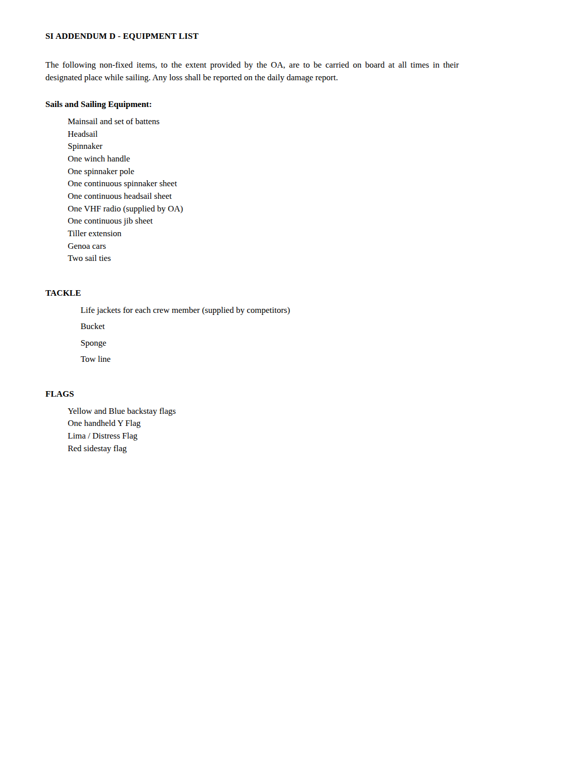SI ADDENDUM D - EQUIPMENT LIST
The following non-fixed items, to the extent provided by the OA, are to be carried on board at all times in their designated place while sailing. Any loss shall be reported on the daily damage report.
Sails and Sailing Equipment:
Mainsail and set of battens
Headsail
Spinnaker
One winch handle
One spinnaker pole
One continuous spinnaker sheet
One continuous headsail sheet
One VHF radio (supplied by OA)
One continuous jib sheet
Tiller extension
Genoa cars
Two sail ties
TACKLE
Life jackets for each crew member (supplied by competitors)
Bucket
Sponge
Tow line
FLAGS
Yellow and Blue backstay flags
One handheld Y Flag
Lima / Distress Flag
Red sidestay flag